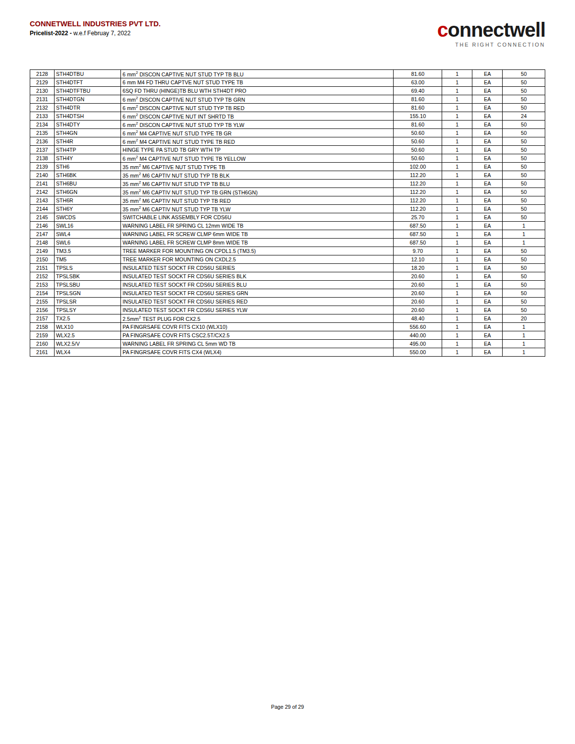CONNETWELL INDUSTRIES PVT LTD.
Pricelist-2022 - w.e.f Februay 7, 2022
connectwell
THE RIGHT CONNECTION
| 2128 | STH4DTBU | 6 mm 2 DISCON CAPTIVE NUT STUD TYP TB BLU | 81.60 | 1 | EA | 50 |
| 2129 | STH4DTFT | 6 mm M4 FD THRU CAPTVE NUT STUD TYPE TB | 63.00 | 1 | EA | 50 |
| 2130 | STH4DTFTBU | 6SQ FD THRU (HINGE)TB BLU WTH STH4DT PRO | 69.40 | 1 | EA | 50 |
| 2131 | STH4DTGN | 6 mm 2 DISCON CAPTIVE NUT STUD TYP TB GRN | 81.60 | 1 | EA | 50 |
| 2132 | STH4DTR | 6 mm 2 DISCON CAPTIVE NUT STUD TYP TB RED | 81.60 | 1 | EA | 50 |
| 2133 | STH4DTSH | 6 mm 2 DISCON CAPTIVE NUT INT SHRTD TB | 155.10 | 1 | EA | 24 |
| 2134 | STH4DTY | 6 mm 2 DISCON CAPTIVE NUT STUD TYP TB YLW | 81.60 | 1 | EA | 50 |
| 2135 | STH4GN | 6 mm 2 M4 CAPTIVE NUT STUD TYPE TB GR | 50.60 | 1 | EA | 50 |
| 2136 | STH4R | 6 mm 2 M4 CAPTIVE NUT STUD TYPE TB RED | 50.60 | 1 | EA | 50 |
| 2137 | STH4TP | HINGE TYPE PA STUD TB GRY WTH TP | 50.60 | 1 | EA | 50 |
| 2138 | STH4Y | 6 mm 2 M4 CAPTIVE NUT STUD TYPE TB YELLOW | 50.60 | 1 | EA | 50 |
| 2139 | STH6 | 35 mm 2 M6 CAPTIVE NUT STUD TYPE TB | 102.00 | 1 | EA | 50 |
| 2140 | STH6BK | 35 mm 2 M6 CAPTIV NUT STUD TYP TB BLK | 112.20 | 1 | EA | 50 |
| 2141 | STH6BU | 35 mm 2 M6 CAPTIV NUT STUD TYP TB BLU | 112.20 | 1 | EA | 50 |
| 2142 | STH6GN | 35 mm 2 M6 CAPTIV NUT STUD TYP TB GRN (STH6GN) | 112.20 | 1 | EA | 50 |
| 2143 | STH6R | 35 mm 2 M6 CAPTIV NUT STUD TYP TB RED | 112.20 | 1 | EA | 50 |
| 2144 | STH6Y | 35 mm 2 M6 CAPTIV NUT STUD TYP TB YLW | 112.20 | 1 | EA | 50 |
| 2145 | SWCDS | SWITCHABLE LINK ASSEMBLY FOR CDS6U | 25.70 | 1 | EA | 50 |
| 2146 | SWL16 | WARNING LABEL FR SPRING CL 12mm WIDE TB | 687.50 | 1 | EA | 1 |
| 2147 | SWL4 | WARNING LABEL FR SCREW CLMP 6mm WIDE TB | 687.50 | 1 | EA | 1 |
| 2148 | SWL6 | WARNING LABEL FR SCREW CLMP 8mm WIDE TB | 687.50 | 1 | EA | 1 |
| 2149 | TM3.5 | TREE MARKER FOR MOUNTING ON CPDL1.5 (TM3.5) | 9.70 | 1 | EA | 50 |
| 2150 | TM5 | TREE MARKER FOR MOUNTING ON CXDL2.5 | 12.10 | 1 | EA | 50 |
| 2151 | TPSLS | INSULATED TEST SOCKT FR CDS6U SERIES | 18.20 | 1 | EA | 50 |
| 2152 | TPSLSBK | INSULATED TEST SOCKT FR CDS6U SERIES BLK | 20.60 | 1 | EA | 50 |
| 2153 | TPSLSBU | INSULATED TEST SOCKT FR CDS6U SERIES BLU | 20.60 | 1 | EA | 50 |
| 2154 | TPSLSGN | INSULATED TEST SOCKT FR CDS6U SERIES GRN | 20.60 | 1 | EA | 50 |
| 2155 | TPSLSR | INSULATED TEST SOCKT FR CDS6U SERIES RED | 20.60 | 1 | EA | 50 |
| 2156 | TPSLSY | INSULATED TEST SOCKT FR CDS6U SERIES YLW | 20.60 | 1 | EA | 50 |
| 2157 | TX2.5 | 2.5mm 2 TEST PLUG FOR CX2.5 | 48.40 | 1 | EA | 20 |
| 2158 | WLX10 | PA FINGRSAFE COVR FITS CX10 (WLX10) | 556.60 | 1 | EA | 1 |
| 2159 | WLX2.5 | PA FINGRSAFE COVR FITS CSC2.5T/CX2.5 | 440.00 | 1 | EA | 1 |
| 2160 | WLX2.5/V | WARNING LABEL FR SPRING CL 5mm WD TB | 495.00 | 1 | EA | 1 |
| 2161 | WLX4 | PA FINGRSAFE COVR FITS CX4 (WLX4) | 550.00 | 1 | EA | 1 |
Page 29 of 29